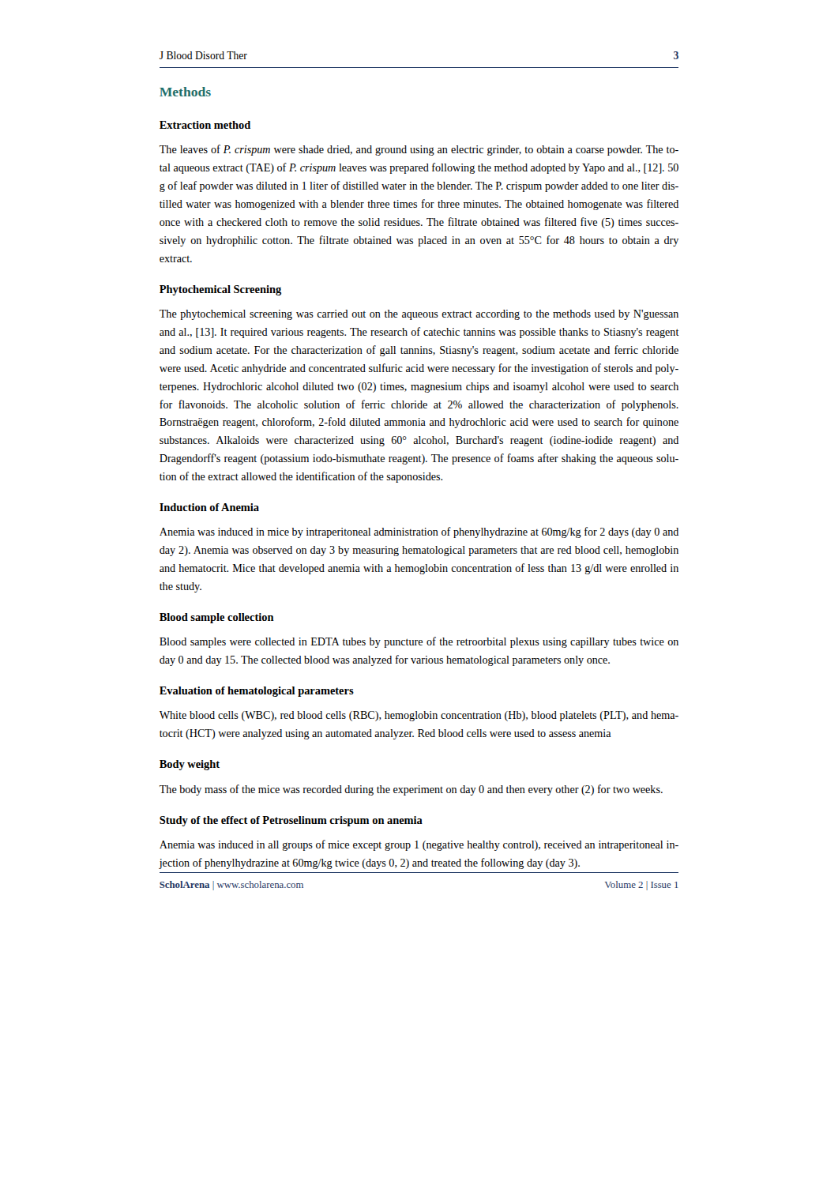J Blood Disord Ther
3
Methods
Extraction method
The leaves of P. crispum were shade dried, and ground using an electric grinder, to obtain a coarse powder. The total aqueous extract (TAE) of P. crispum leaves was prepared following the method adopted by Yapo and al., [12]. 50 g of leaf powder was diluted in 1 liter of distilled water in the blender. The P. crispum powder added to one liter distilled water was homogenized with a blender three times for three minutes. The obtained homogenate was filtered once with a checkered cloth to remove the solid residues. The filtrate obtained was filtered five (5) times successively on hydrophilic cotton. The filtrate obtained was placed in an oven at 55°C for 48 hours to obtain a dry extract.
Phytochemical Screening
The phytochemical screening was carried out on the aqueous extract according to the methods used by N'guessan and al., [13]. It required various reagents. The research of catechic tannins was possible thanks to Stiasny's reagent and sodium acetate. For the characterization of gall tannins, Stiasny's reagent, sodium acetate and ferric chloride were used. Acetic anhydride and concentrated sulfuric acid were necessary for the investigation of sterols and polyterpenes. Hydrochloric alcohol diluted two (02) times, magnesium chips and isoamyl alcohol were used to search for flavonoids. The alcoholic solution of ferric chloride at 2% allowed the characterization of polyphenols. Bornstraëgen reagent, chloroform, 2-fold diluted ammonia and hydrochloric acid were used to search for quinone substances. Alkaloids were characterized using 60° alcohol, Burchard's reagent (iodine-iodide reagent) and Dragendorff's reagent (potassium iodo-bismuthate reagent). The presence of foams after shaking the aqueous solution of the extract allowed the identification of the saponosides.
Induction of Anemia
Anemia was induced in mice by intraperitoneal administration of phenylhydrazine at 60mg/kg for 2 days (day 0 and day 2). Anemia was observed on day 3 by measuring hematological parameters that are red blood cell, hemoglobin and hematocrit. Mice that developed anemia with a hemoglobin concentration of less than 13 g/dl were enrolled in the study.
Blood sample collection
Blood samples were collected in EDTA tubes by puncture of the retroorbital plexus using capillary tubes twice on day 0 and day 15. The collected blood was analyzed for various hematological parameters only once.
Evaluation of hematological parameters
White blood cells (WBC), red blood cells (RBC), hemoglobin concentration (Hb), blood platelets (PLT), and hematocrit (HCT) were analyzed using an automated analyzer. Red blood cells were used to assess anemia
Body weight
The body mass of the mice was recorded during the experiment on day 0 and then every other (2) for two weeks.
Study of the effect of Petroselinum crispum on anemia
Anemia was induced in all groups of mice except group 1 (negative healthy control), received an intraperitoneal injection of phenylhydrazine at 60mg/kg twice (days 0, 2) and treated the following day (day 3).
ScholArena | www.scholarena.com
Volume 2 | Issue 1